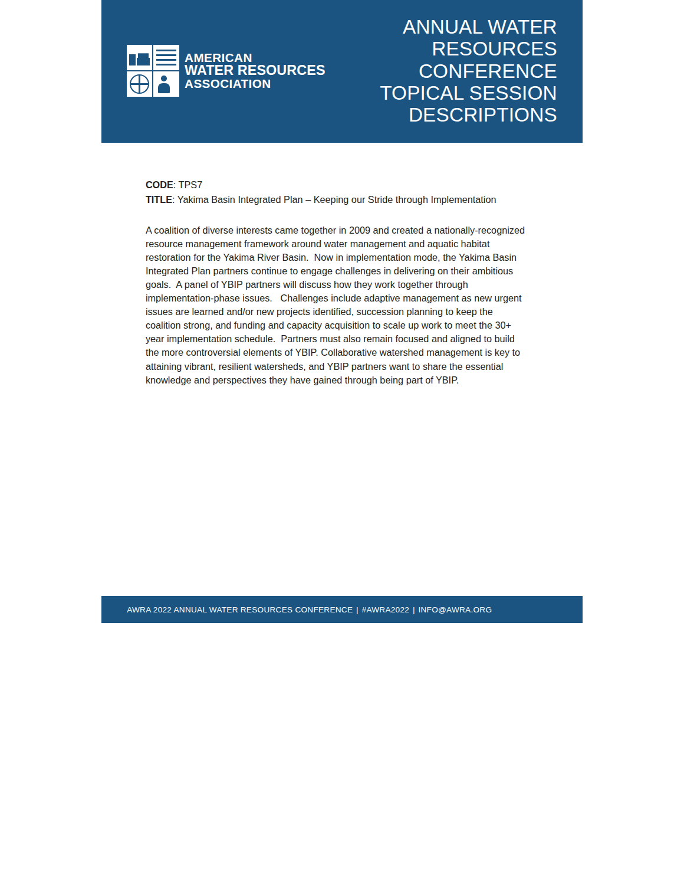American Water Resources Association
Annual Water Resources Conference Topical Session Descriptions
CODE: TPS7
TITLE: Yakima Basin Integrated Plan – Keeping our Stride through Implementation
A coalition of diverse interests came together in 2009 and created a nationally-recognized resource management framework around water management and aquatic habitat restoration for the Yakima River Basin. Now in implementation mode, the Yakima Basin Integrated Plan partners continue to engage challenges in delivering on their ambitious goals. A panel of YBIP partners will discuss how they work together through implementation-phase issues. Challenges include adaptive management as new urgent issues are learned and/or new projects identified, succession planning to keep the coalition strong, and funding and capacity acquisition to scale up work to meet the 30+ year implementation schedule. Partners must also remain focused and aligned to build the more controversial elements of YBIP. Collaborative watershed management is key to attaining vibrant, resilient watersheds, and YBIP partners want to share the essential knowledge and perspectives they have gained through being part of YBIP.
AWRA 2022 Annual Water Resources Conference|#AWRA2022|info@awra.org